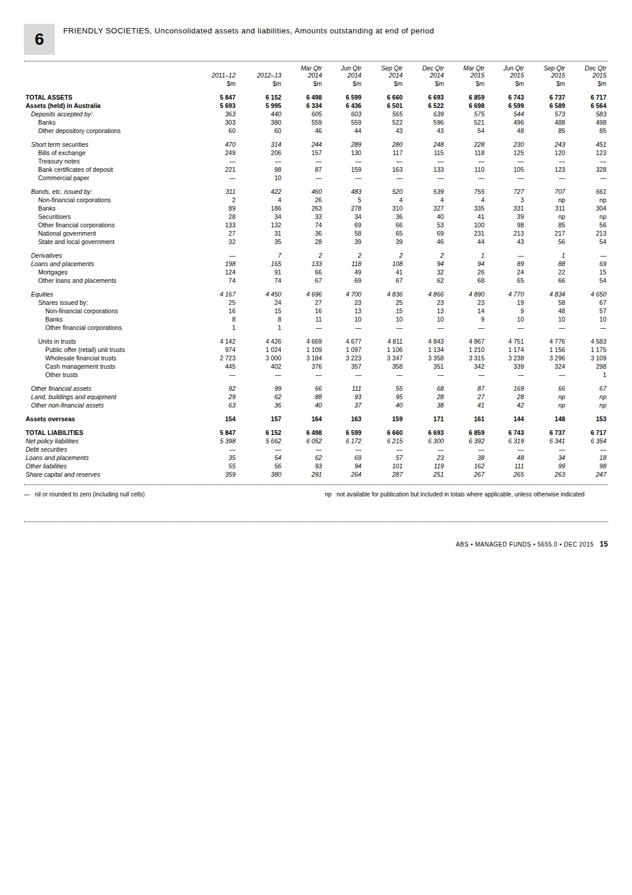6
FRIENDLY SOCIETIES, Unconsolidated assets and liabilities, Amounts outstanding at end of period
| | 2011–12 | 2012–13 | Mar Qtr 2014 | Jun Qtr 2014 | Sep Qtr 2014 | Dec Qtr 2014 | Mar Qtr 2015 | Jun Qtr 2015 | Sep Qtr 2015 | Dec Qtr 2015 |
| --- | --- | --- | --- | --- | --- | --- | --- | --- | --- | --- |
| | $m | $m | $m | $m | $m | $m | $m | $m | $m | $m |
| TOTAL ASSETS | 5 847 | 6 152 | 6 498 | 6 599 | 6 660 | 6 693 | 6 859 | 6 743 | 6 737 | 6 717 |
| Assets (held) in Australia | 5 693 | 5 995 | 6 334 | 6 436 | 6 501 | 6 522 | 6 698 | 6 599 | 6 589 | 6 564 |
| Deposits accepted by: | 363 | 440 | 605 | 603 | 565 | 639 | 575 | 544 | 573 | 583 |
| Banks | 303 | 380 | 559 | 559 | 522 | 596 | 521 | 496 | 488 | 498 |
| Other depository corporations | 60 | 60 | 46 | 44 | 43 | 43 | 54 | 48 | 85 | 85 |
| Short term securities | 470 | 314 | 244 | 289 | 280 | 248 | 228 | 230 | 243 | 451 |
| Bills of exchange | 249 | 206 | 157 | 130 | 117 | 115 | 118 | 125 | 120 | 123 |
| Treasury notes | — | — | — | — | — | — | — | — | — | — |
| Bank certificates of deposit | 221 | 98 | 87 | 159 | 163 | 133 | 110 | 105 | 123 | 328 |
| Commercial paper | — | 10 | — | — | — | — | — | — | — | — |
| Bonds, etc. issued by: | 311 | 422 | 460 | 483 | 520 | 539 | 755 | 727 | 707 | 661 |
| Non-financial corporations | 2 | 4 | 26 | 5 | 4 | 4 | 4 | 3 | np | np |
| Banks | 89 | 186 | 263 | 278 | 310 | 327 | 335 | 331 | 311 | 304 |
| Securitisers | 28 | 34 | 33 | 34 | 36 | 40 | 41 | 39 | np | np |
| Other financial corporations | 133 | 132 | 74 | 69 | 66 | 53 | 100 | 98 | 85 | 56 |
| National government | 27 | 31 | 36 | 58 | 65 | 69 | 231 | 213 | 217 | 213 |
| State and local government | 32 | 35 | 28 | 39 | 39 | 46 | 44 | 43 | 56 | 54 |
| Derivatives | — | 7 | 2 | 2 | 2 | 2 | 1 | — | 1 | — |
| Loans and placements | 198 | 165 | 133 | 118 | 108 | 94 | 94 | 89 | 88 | 69 |
| Mortgages | 124 | 91 | 66 | 49 | 41 | 32 | 26 | 24 | 22 | 15 |
| Other loans and placements | 74 | 74 | 67 | 69 | 67 | 62 | 68 | 65 | 66 | 54 |
| Equities | 4 167 | 4 450 | 4 696 | 4 700 | 4 836 | 4 866 | 4 890 | 4 770 | 4 834 | 4 650 |
| Shares issued by: | 25 | 24 | 27 | 23 | 25 | 23 | 23 | 19 | 58 | 67 |
| Non-financial corporations | 16 | 15 | 16 | 13 | 15 | 13 | 14 | 9 | 48 | 57 |
| Banks | 8 | 8 | 11 | 10 | 10 | 10 | 9 | 10 | 10 | 10 |
| Other financial corporations | 1 | 1 | — | — | — | — | — | — | — | — |
| Units in trusts | 4 142 | 4 426 | 4 669 | 4 677 | 4 811 | 4 843 | 4 867 | 4 751 | 4 776 | 4 583 |
| Public offer (retail) unit trusts | 974 | 1 024 | 1 109 | 1 097 | 1 106 | 1 134 | 1 210 | 1 174 | 1 156 | 1 175 |
| Wholesale financial trusts | 2 723 | 3 000 | 3 184 | 3 223 | 3 347 | 3 358 | 3 315 | 3 238 | 3 296 | 3 109 |
| Cash management trusts | 445 | 402 | 376 | 357 | 358 | 351 | 342 | 339 | 324 | 298 |
| Other trusts | — | — | — | — | — | — | — | — | — | 1 |
| Other financial assets | 92 | 99 | 66 | 111 | 55 | 68 | 87 | 169 | 66 | 67 |
| Land, buildings and equipment | 29 | 62 | 88 | 93 | 95 | 28 | 27 | 28 | np | np |
| Other non-financial assets | 63 | 36 | 40 | 37 | 40 | 38 | 41 | 42 | np | np |
| Assets overseas | 154 | 157 | 164 | 163 | 159 | 171 | 161 | 144 | 148 | 153 |
| TOTAL LIABILITIES | 5 847 | 6 152 | 6 498 | 6 599 | 6 660 | 6 693 | 6 859 | 6 743 | 6 737 | 6 717 |
| Net policy liabilities | 5 398 | 5 662 | 6 052 | 6 172 | 6 215 | 6 300 | 6 392 | 6 319 | 6 341 | 6 354 |
| Debt securities | — | — | — | — | — | — | — | — | — | — |
| Loans and placements | 35 | 54 | 62 | 69 | 57 | 23 | 38 | 48 | 34 | 18 |
| Other liabilities | 55 | 56 | 93 | 94 | 101 | 119 | 162 | 111 | 99 | 98 |
| Share capital and reserves | 359 | 380 | 291 | 264 | 287 | 251 | 267 | 265 | 263 | 247 |
— nil or rounded to zero (including null cells)
np not available for publication but included in totals where applicable, unless otherwise indicated
ABS • MANAGED FUNDS • 5655.0 • DEC 2015 15